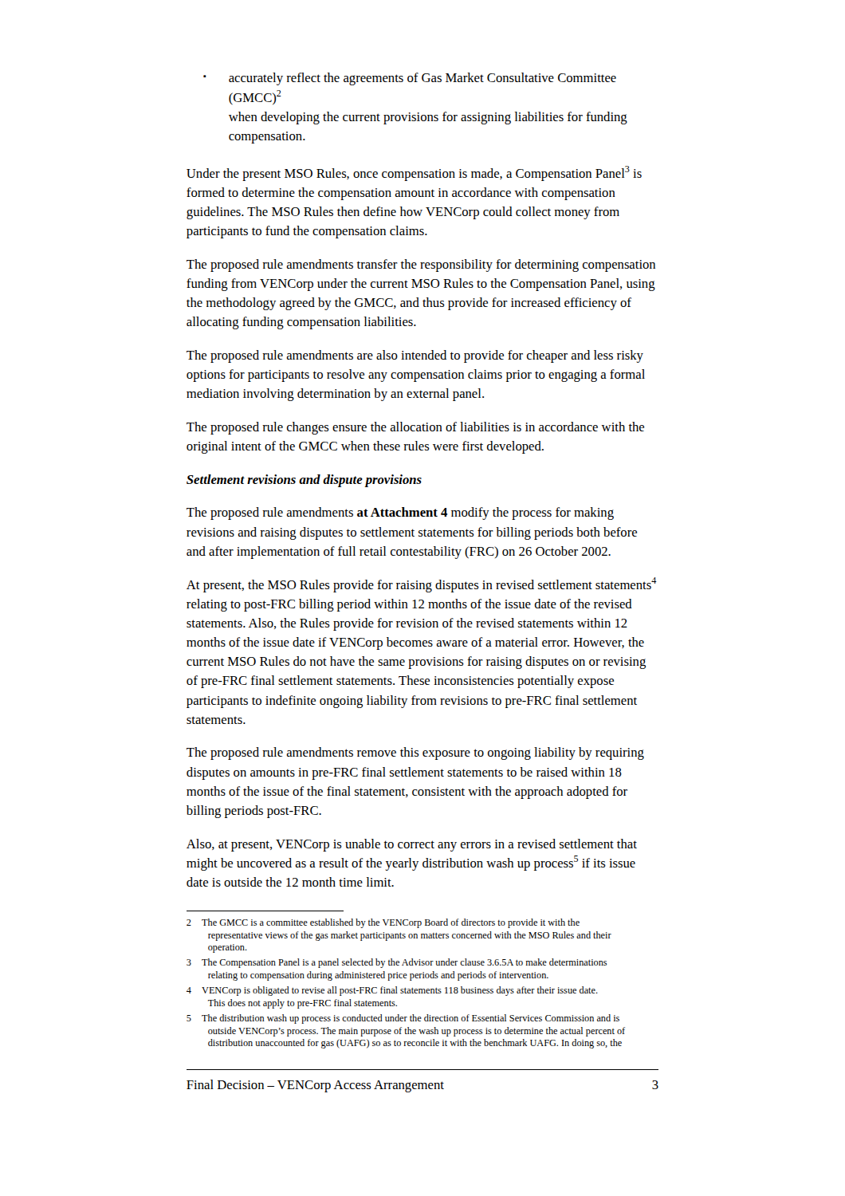▪ accurately reflect the agreements of Gas Market Consultative Committee (GMCC)2 when developing the current provisions for assigning liabilities for funding compensation.
Under the present MSO Rules, once compensation is made, a Compensation Panel3 is formed to determine the compensation amount in accordance with compensation guidelines. The MSO Rules then define how VENCorp could collect money from participants to fund the compensation claims.
The proposed rule amendments transfer the responsibility for determining compensation funding from VENCorp under the current MSO Rules to the Compensation Panel, using the methodology agreed by the GMCC, and thus provide for increased efficiency of allocating funding compensation liabilities.
The proposed rule amendments are also intended to provide for cheaper and less risky options for participants to resolve any compensation claims prior to engaging a formal mediation involving determination by an external panel.
The proposed rule changes ensure the allocation of liabilities is in accordance with the original intent of the GMCC when these rules were first developed.
Settlement revisions and dispute provisions
The proposed rule amendments at Attachment 4 modify the process for making revisions and raising disputes to settlement statements for billing periods both before and after implementation of full retail contestability (FRC) on 26 October 2002.
At present, the MSO Rules provide for raising disputes in revised settlement statements4 relating to post-FRC billing period within 12 months of the issue date of the revised statements. Also, the Rules provide for revision of the revised statements within 12 months of the issue date if VENCorp becomes aware of a material error. However, the current MSO Rules do not have the same provisions for raising disputes on or revising of pre-FRC final settlement statements. These inconsistencies potentially expose participants to indefinite ongoing liability from revisions to pre-FRC final settlement statements.
The proposed rule amendments remove this exposure to ongoing liability by requiring disputes on amounts in pre-FRC final settlement statements to be raised within 18 months of the issue of the final statement, consistent with the approach adopted for billing periods post-FRC.
Also, at present, VENCorp is unable to correct any errors in a revised settlement that might be uncovered as a result of the yearly distribution wash up process5 if its issue date is outside the 12 month time limit.
2
The GMCC is a committee established by the VENCorp Board of directors to provide it with the representative views of the gas market participants on matters concerned with the MSO Rules and their operation.
3
The Compensation Panel is a panel selected by the Advisor under clause 3.6.5A to make determinations relating to compensation during administered price periods and periods of intervention.
4
VENCorp is obligated to revise all post-FRC final statements 118 business days after their issue date. This does not apply to pre-FRC final statements.
5
The distribution wash up process is conducted under the direction of Essential Services Commission and is outside VENCorp’s process. The main purpose of the wash up process is to determine the actual percent of distribution unaccounted for gas (UAFG) so as to reconcile it with the benchmark UAFG. In doing so, the
Final Decision – VENCorp Access Arrangement 3